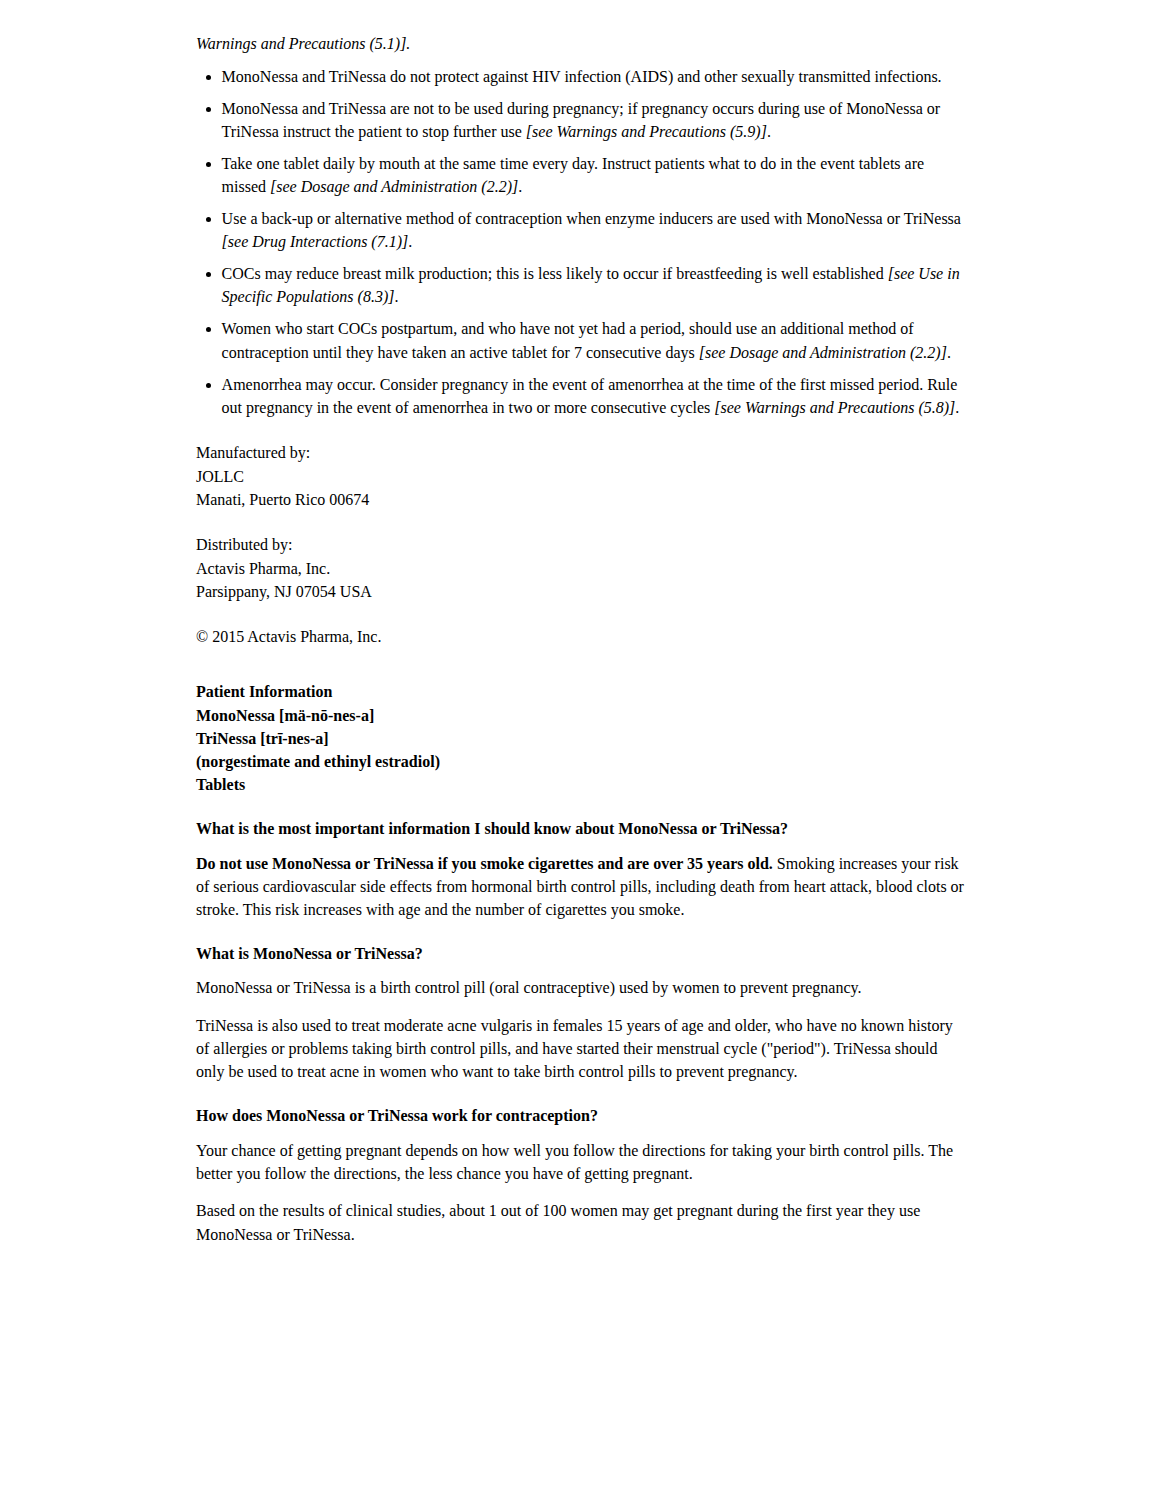Warnings and Precautions (5.1)].
MonoNessa and TriNessa do not protect against HIV infection (AIDS) and other sexually transmitted infections.
MonoNessa and TriNessa are not to be used during pregnancy; if pregnancy occurs during use of MonoNessa or TriNessa instruct the patient to stop further use [see Warnings and Precautions (5.9)].
Take one tablet daily by mouth at the same time every day. Instruct patients what to do in the event tablets are missed [see Dosage and Administration (2.2)].
Use a back-up or alternative method of contraception when enzyme inducers are used with MonoNessa or TriNessa [see Drug Interactions (7.1)].
COCs may reduce breast milk production; this is less likely to occur if breastfeeding is well established [see Use in Specific Populations (8.3)].
Women who start COCs postpartum, and who have not yet had a period, should use an additional method of contraception until they have taken an active tablet for 7 consecutive days [see Dosage and Administration (2.2)].
Amenorrhea may occur. Consider pregnancy in the event of amenorrhea at the time of the first missed period. Rule out pregnancy in the event of amenorrhea in two or more consecutive cycles [see Warnings and Precautions (5.8)].
Manufactured by:
JOLLC
Manati, Puerto Rico 00674
Distributed by:
Actavis Pharma, Inc.
Parsippany, NJ 07054 USA
© 2015 Actavis Pharma, Inc.
Patient Information MonoNessa [mä-nō-nes-a] TriNessa [trī-nes-a] (norgestimate and ethinyl estradiol) Tablets
What is the most important information I should know about MonoNessa or TriNessa?
Do not use MonoNessa or TriNessa if you smoke cigarettes and are over 35 years old. Smoking increases your risk of serious cardiovascular side effects from hormonal birth control pills, including death from heart attack, blood clots or stroke. This risk increases with age and the number of cigarettes you smoke.
What is MonoNessa or TriNessa?
MonoNessa or TriNessa is a birth control pill (oral contraceptive) used by women to prevent pregnancy.
TriNessa is also used to treat moderate acne vulgaris in females 15 years of age and older, who have no known history of allergies or problems taking birth control pills, and have started their menstrual cycle ("period"). TriNessa should only be used to treat acne in women who want to take birth control pills to prevent pregnancy.
How does MonoNessa or TriNessa work for contraception?
Your chance of getting pregnant depends on how well you follow the directions for taking your birth control pills. The better you follow the directions, the less chance you have of getting pregnant.
Based on the results of clinical studies, about 1 out of 100 women may get pregnant during the first year they use MonoNessa or TriNessa.